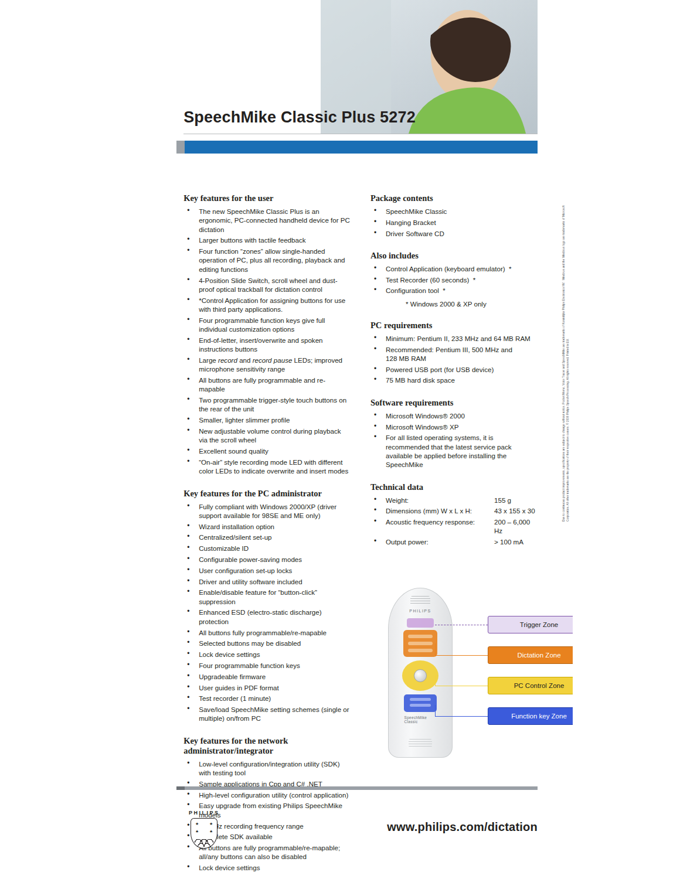SpeechMike Classic Plus 5272
Key features for the user
The new SpeechMike Classic Plus is an ergonomic, PC-connected handheld device for PC dictation
Larger buttons with tactile feedback
Four function “zones” allow single-handed operation of PC, plus all recording, playback and editing functions
4-Position Slide Switch, scroll wheel and dust-proof optical trackball for dictation control
*Control Application for assigning buttons for use with third party applications.
Four programmable function keys give full individual customization options
End-of-letter, insert/overwrite and spoken instructions buttons
Large record and record pause LEDs; improved microphone sensitivity range
All buttons are fully programmable and re-mapable
Two programmable trigger-style touch buttons on the rear of the unit
Smaller, lighter slimmer profile
New adjustable volume control during playback via the scroll wheel
Excellent sound quality
“On-air” style recording mode LED with different color LEDs to indicate overwrite and insert modes
Key features for the PC administrator
Fully compliant with Windows 2000/XP (driver support available for 98SE and ME only)
Wizard installation option
Centralized/silent set-up
Customizable ID
Configurable power-saving modes
User configuration set-up locks
Driver and utility software included
Enable/disable feature for “button-click” suppression
Enhanced ESD (electro-static discharge) protection
All buttons fully programmable/re-mapable
Selected buttons may be disabled
Lock device settings
Four programmable function keys
Upgradeable firmware
User guides in PDF format
Test recorder (1 minute)
Save/load SpeechMike setting schemes (single or multiple) on/from PC
Key features for the network administrator/integrator
Low-level configuration/integration utility (SDK) with testing tool
Sample applications in Cpp and C# .NET
High-level configuration utility (control application)
Easy upgrade from existing Philips SpeechMike models
22 MHz recording frequency range
Complete SDK available
All buttons are fully programmable/re-mapable; all/any buttons can also be disabled
Lock device settings
Package contents
SpeechMike Classic
Hanging Bracket
Driver Software CD
Also includes
Control Application (keyboard emulator) *
Test Recorder (60 seconds) *
Configuration tool *
* Windows 2000 & XP only
PC requirements
Minimum: Pentium II, 233 MHz and 64 MB RAM
Recommended: Pentium III, 500 MHz and
128 MB RAM
Powered USB port (for USB device)
75 MB hard disk space
Software requirements
Microsoft Windows® 2000
Microsoft Windows® XP
For all listed operating systems, it is recommended that the latest service pack available be applied before installing the SpeechMike
Technical data
Weight: 155 g
Dimensions (mm) W x L x H: 43 x 155 x 30
Acoustic frequency response: 200 – 6,000 Hz
Output power:> 100 mA
PHILIPS
SpeechMike Classic
Trigger Zone
Dictation Zone
PC Control Zone
Function key Zone
Due to continuous product improvements, specifications are subject to change without notice. Pocket Memo, Voice Tracer and SpeechMike are trademarks of Koninklijke Philips Electronics NV. Windows and the Windows logo are trademarks of Microsoft Corporation. All other trademarks are the property of their respective owners. © 2006 Philips Speech Processing. All rights reserved. Printed in EU.
PHILIPS
★ ★ ★ ★
www.philips.com/dictation